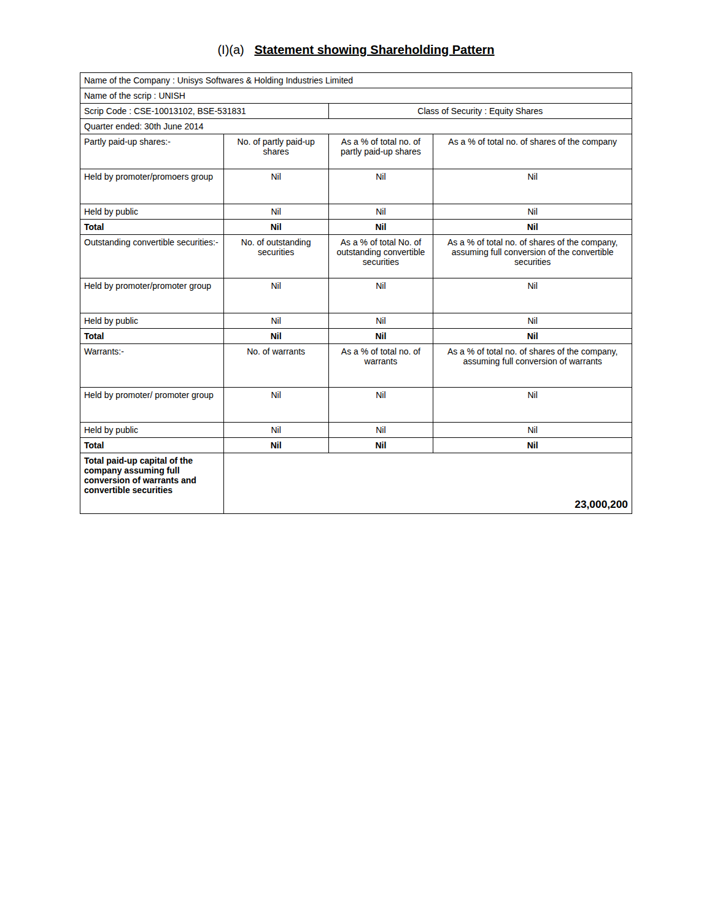(I)(a) Statement showing Shareholding Pattern
| Name of the Company : Unisys Softwares & Holding Industries Limited |
| Name of the scrip : UNISH |
| Scrip Code : CSE-10013102, BSE-531831 | Class of Security : Equity Shares |
| Quarter ended: 30th June 2014 |
| Partly paid-up shares:- | No. of partly paid-up shares | As a % of total no. of partly paid-up shares | As a % of total no. of shares of the company |
| Held by promoter/promoers group | Nil | Nil | Nil |
| Held by public | Nil | Nil | Nil |
| Total | Nil | Nil | Nil |
| Outstanding convertible securities:- | No. of outstanding securities | As a % of total No. of outstanding convertible securities | As a % of total no. of shares of the company, assuming full conversion of the convertible securities |
| Held by promoter/promoter group | Nil | Nil | Nil |
| Held by public | Nil | Nil | Nil |
| Total | Nil | Nil | Nil |
| Warrants:- | No. of warrants | As a % of total no. of warrants | As a % of total no. of shares of the company, assuming full conversion of warrants |
| Held by promoter/ promoter group | Nil | Nil | Nil |
| Held by public | Nil | Nil | Nil |
| Total | Nil | Nil | Nil |
| Total paid-up capital of the company assuming full conversion of warrants and convertible securities | 23,000,200 |